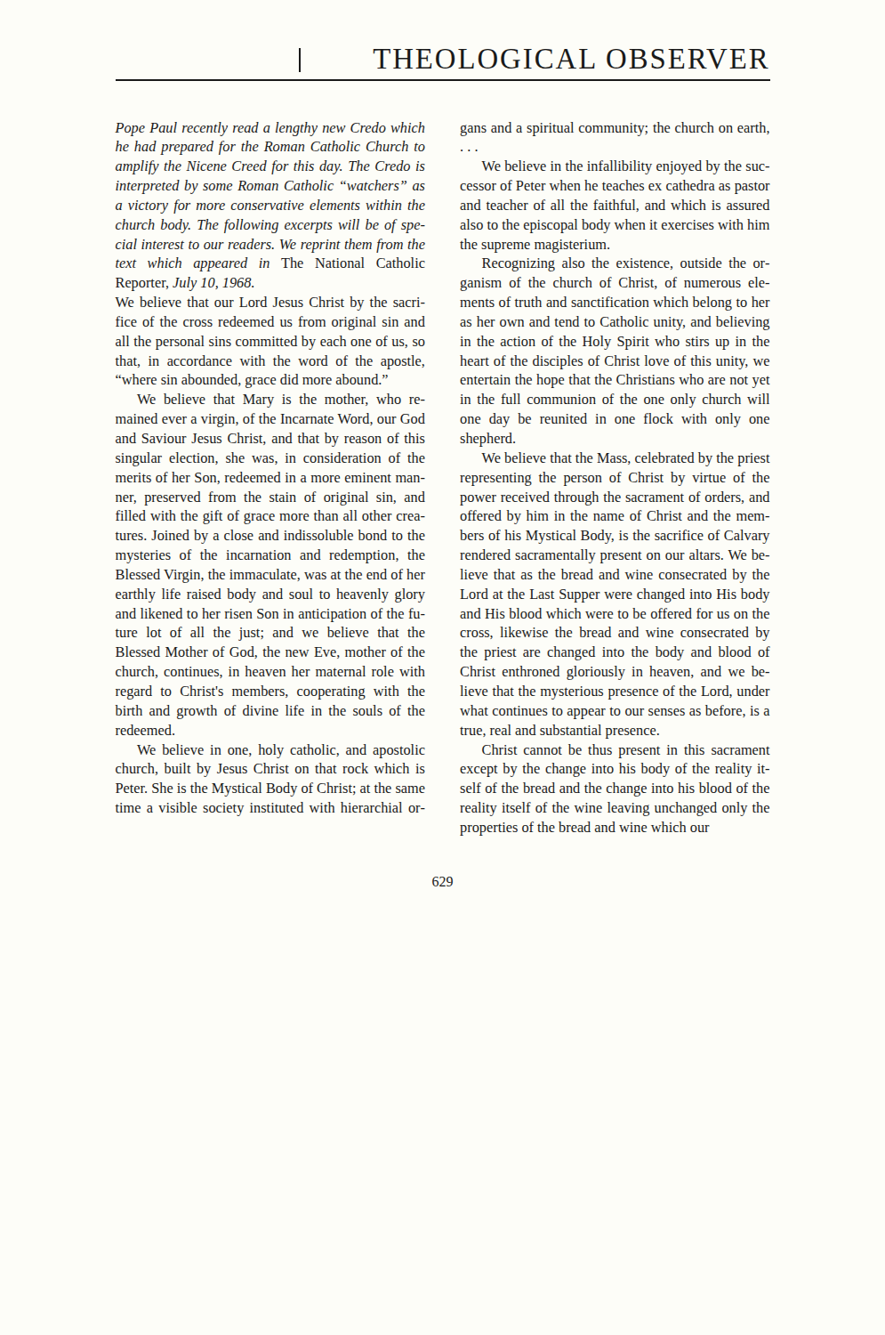Theological Observer
Pope Paul recently read a lengthy new Credo which he had prepared for the Roman Catholic Church to amplify the Nicene Creed for this day. The Credo is interpreted by some Roman Catholic “watchers” as a victory for more conservative elements within the church body. The following excerpts will be of special interest to our readers. We reprint them from the text which appeared in The National Catholic Reporter, July 10, 1968.
We believe that our Lord Jesus Christ by the sacrifice of the cross redeemed us from original sin and all the personal sins committed by each one of us, so that, in accordance with the word of the apostle, “where sin abounded, grace did more abound.”
We believe that Mary is the mother, who remained ever a virgin, of the Incarnate Word, our God and Saviour Jesus Christ, and that by reason of this singular election, she was, in consideration of the merits of her Son, redeemed in a more eminent manner, preserved from the stain of original sin, and filled with the gift of grace more than all other creatures. Joined by a close and indissoluble bond to the mysteries of the incarnation and redemption, the Blessed Virgin, the immaculate, was at the end of her earthly life raised body and soul to heavenly glory and likened to her risen Son in anticipation of the future lot of all the just; and we believe that the Blessed Mother of God, the new Eve, mother of the church, continues, in heaven her maternal role with regard to Christ's members, cooperating with the birth and growth of divine life in the souls of the redeemed.
We believe in one, holy catholic, and apostolic church, built by Jesus Christ on that rock which is Peter. She is the Mystical Body of Christ; at the same time a visible society instituted with hierarchial organs and a spiritual community; the church on earth, . . .
We believe in the infallibility enjoyed by the successor of Peter when he teaches ex cathedra as pastor and teacher of all the faithful, and which is assured also to the episcopal body when it exercises with him the supreme magisterium.
Recognizing also the existence, outside the organism of the church of Christ, of numerous elements of truth and sanctification which belong to her as her own and tend to Catholic unity, and believing in the action of the Holy Spirit who stirs up in the heart of the disciples of Christ love of this unity, we entertain the hope that the Christians who are not yet in the full communion of the one only church will one day be reunited in one flock with only one shepherd.
We believe that the Mass, celebrated by the priest representing the person of Christ by virtue of the power received through the sacrament of orders, and offered by him in the name of Christ and the members of his Mystical Body, is the sacrifice of Calvary rendered sacramentally present on our altars. We believe that as the bread and wine consecrated by the Lord at the Last Supper were changed into His body and His blood which were to be offered for us on the cross, likewise the bread and wine consecrated by the priest are changed into the body and blood of Christ enthroned gloriously in heaven, and we believe that the mysterious presence of the Lord, under what continues to appear to our senses as before, is a true, real and substantial presence.
Christ cannot be thus present in this sacrament except by the change into his body of the reality itself of the bread and the change into his blood of the reality itself of the wine leaving unchanged only the properties of the bread and wine which our
629